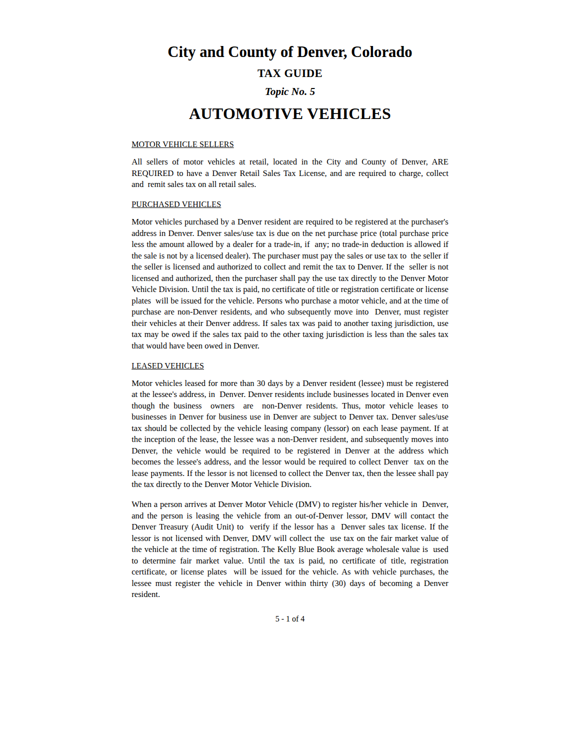City and County of Denver, Colorado
TAX GUIDE
Topic No. 5
AUTOMOTIVE VEHICLES
MOTOR VEHICLE SELLERS
All sellers of motor vehicles at retail, located in the City and County of Denver, ARE REQUIRED to have a Denver Retail Sales Tax License, and are required to charge, collect and remit sales tax on all retail sales.
PURCHASED VEHICLES
Motor vehicles purchased by a Denver resident are required to be registered at the purchaser's address in Denver. Denver sales/use tax is due on the net purchase price (total purchase price less the amount allowed by a dealer for a trade-in, if any; no trade-in deduction is allowed if the sale is not by a licensed dealer). The purchaser must pay the sales or use tax to the seller if the seller is licensed and authorized to collect and remit the tax to Denver. If the seller is not licensed and authorized, then the purchaser shall pay the use tax directly to the Denver Motor Vehicle Division. Until the tax is paid, no certificate of title or registration certificate or license plates will be issued for the vehicle. Persons who purchase a motor vehicle, and at the time of purchase are non-Denver residents, and who subsequently move into Denver, must register their vehicles at their Denver address. If sales tax was paid to another taxing jurisdiction, use tax may be owed if the sales tax paid to the other taxing jurisdiction is less than the sales tax that would have been owed in Denver.
LEASED VEHICLES
Motor vehicles leased for more than 30 days by a Denver resident (lessee) must be registered at the lessee's address, in Denver. Denver residents include businesses located in Denver even though the business owners are non-Denver residents. Thus, motor vehicle leases to businesses in Denver for business use in Denver are subject to Denver tax. Denver sales/use tax should be collected by the vehicle leasing company (lessor) on each lease payment. If at the inception of the lease, the lessee was a non-Denver resident, and subsequently moves into Denver, the vehicle would be required to be registered in Denver at the address which becomes the lessee's address, and the lessor would be required to collect Denver tax on the lease payments. If the lessor is not licensed to collect the Denver tax, then the lessee shall pay the tax directly to the Denver Motor Vehicle Division.
When a person arrives at Denver Motor Vehicle (DMV) to register his/her vehicle in Denver, and the person is leasing the vehicle from an out-of-Denver lessor, DMV will contact the Denver Treasury (Audit Unit) to verify if the lessor has a Denver sales tax license. If the lessor is not licensed with Denver, DMV will collect the use tax on the fair market value of the vehicle at the time of registration. The Kelly Blue Book average wholesale value is used to determine fair market value. Until the tax is paid, no certificate of title, registration certificate, or license plates will be issued for the vehicle. As with vehicle purchases, the lessee must register the vehicle in Denver within thirty (30) days of becoming a Denver resident.
5 - 1 of 4